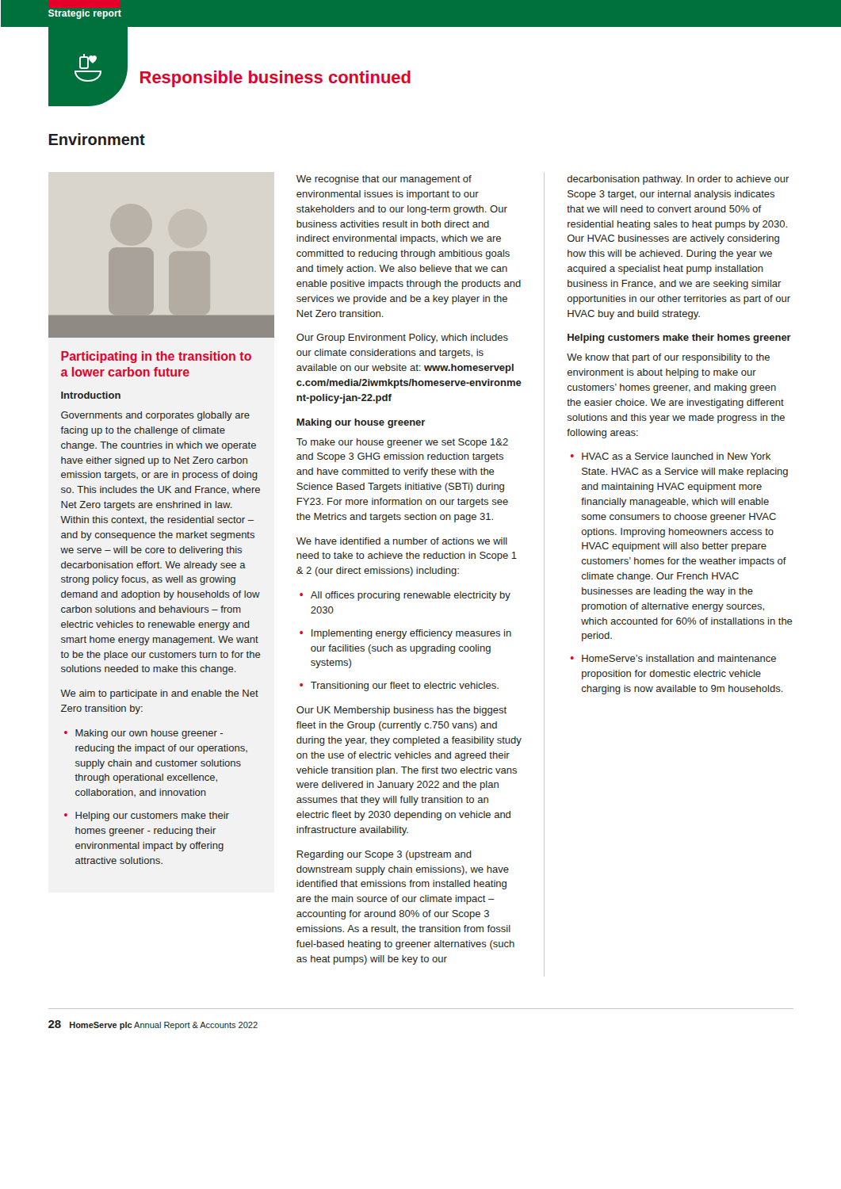Strategic report
Responsible business continued
Environment
Participating in the transition to a lower carbon future
Introduction
Governments and corporates globally are facing up to the challenge of climate change. The countries in which we operate have either signed up to Net Zero carbon emission targets, or are in process of doing so. This includes the UK and France, where Net Zero targets are enshrined in law. Within this context, the residential sector – and by consequence the market segments we serve – will be core to delivering this decarbonisation effort. We already see a strong policy focus, as well as growing demand and adoption by households of low carbon solutions and behaviours – from electric vehicles to renewable energy and smart home energy management. We want to be the place our customers turn to for the solutions needed to make this change.
We aim to participate in and enable the Net Zero transition by:
Making our own house greener - reducing the impact of our operations, supply chain and customer solutions through operational excellence, collaboration, and innovation
Helping our customers make their homes greener - reducing their environmental impact by offering attractive solutions.
We recognise that our management of environmental issues is important to our stakeholders and to our long-term growth. Our business activities result in both direct and indirect environmental impacts, which we are committed to reducing through ambitious goals and timely action. We also believe that we can enable positive impacts through the products and services we provide and be a key player in the Net Zero transition.
Our Group Environment Policy, which includes our climate considerations and targets, is available on our website at: www.homeserveplc.com/media/2iwmkpts/homeserve-environment-policy-jan-22.pdf
Making our house greener
To make our house greener we set Scope 1&2 and Scope 3 GHG emission reduction targets and have committed to verify these with the Science Based Targets initiative (SBTi) during FY23. For more information on our targets see the Metrics and targets section on page 31.
We have identified a number of actions we will need to take to achieve the reduction in Scope 1 & 2 (our direct emissions) including:
All offices procuring renewable electricity by 2030
Implementing energy efficiency measures in our facilities (such as upgrading cooling systems)
Transitioning our fleet to electric vehicles.
Our UK Membership business has the biggest fleet in the Group (currently c.750 vans) and during the year, they completed a feasibility study on the use of electric vehicles and agreed their vehicle transition plan. The first two electric vans were delivered in January 2022 and the plan assumes that they will fully transition to an electric fleet by 2030 depending on vehicle and infrastructure availability.
Regarding our Scope 3 (upstream and downstream supply chain emissions), we have identified that emissions from installed heating are the main source of our climate impact – accounting for around 80% of our Scope 3 emissions. As a result, the transition from fossil fuel-based heating to greener alternatives (such as heat pumps) will be key to our
decarbonisation pathway. In order to achieve our Scope 3 target, our internal analysis indicates that we will need to convert around 50% of residential heating sales to heat pumps by 2030. Our HVAC businesses are actively considering how this will be achieved. During the year we acquired a specialist heat pump installation business in France, and we are seeking similar opportunities in our other territories as part of our HVAC buy and build strategy.
Helping customers make their homes greener
We know that part of our responsibility to the environment is about helping to make our customers’ homes greener, and making green the easier choice. We are investigating different solutions and this year we made progress in the following areas:
HVAC as a Service launched in New York State. HVAC as a Service will make replacing and maintaining HVAC equipment more financially manageable, which will enable some consumers to choose greener HVAC options. Improving homeowners access to HVAC equipment will also better prepare customers’ homes for the weather impacts of climate change. Our French HVAC businesses are leading the way in the promotion of alternative energy sources, which accounted for 60% of installations in the period.
HomeServe’s installation and maintenance proposition for domestic electric vehicle charging is now available to 9m households.
28 HomeServe plc Annual Report & Accounts 2022